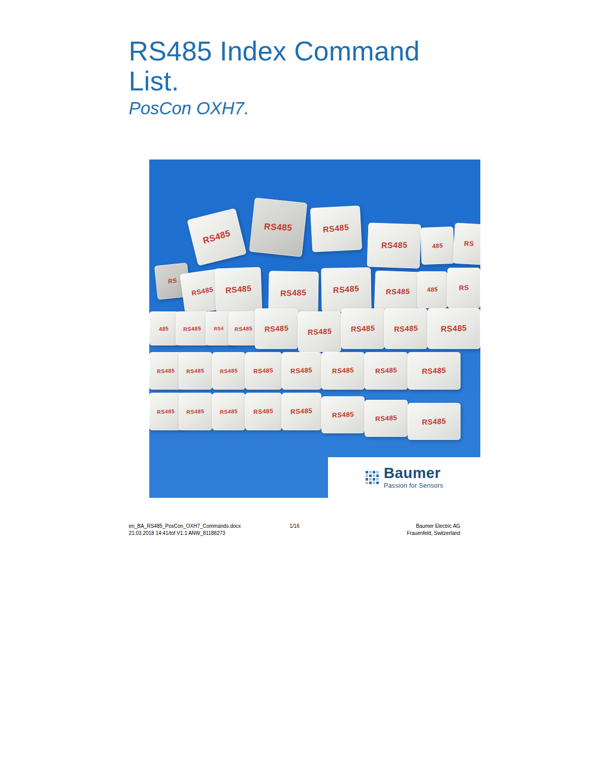RS485 Index Command List.
PosCon OXH7.
RS485
RS485
RS485
RS485
485
RS
RS
RS485
RS485
RS485
RS485
RS485
485
RS
485
RS485
RS4
RS485
RS485
RS485
RS485
RS485
RS485
RS485
RS485
RS485
RS485
RS485
RS485
RS485
RS485
RS485
RS485
RS485
RS485
RS485
RS485
RS485
RS485
Baumer
Passion for Sensors
en_BA_RS485_PosCon_OXH7_Commands.docx
21.03.2018 14:41/tof V1.1 ANW_81188273
1/16
Baumer Electric AG
Frauenfeld, Switzerland